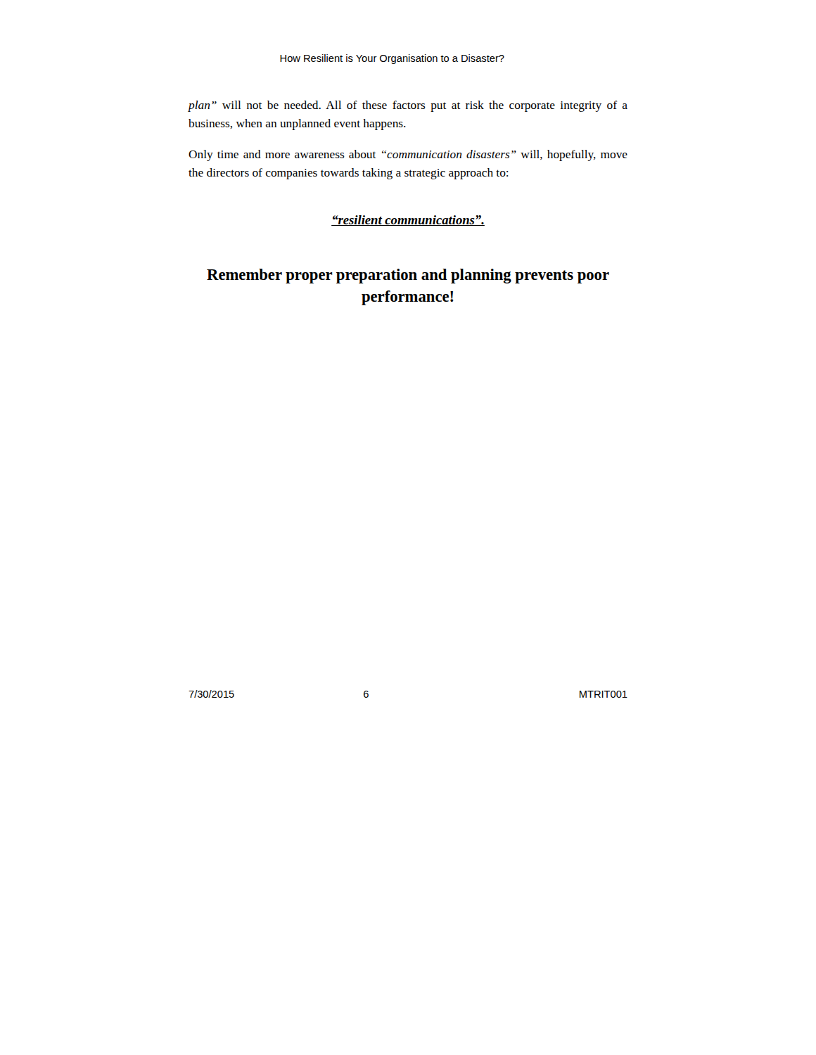How Resilient is Your Organisation to a Disaster?
plan” will not be needed. All of these factors put at risk the corporate integrity of a business, when an unplanned event happens.
Only time and more awareness about “communication disasters” will, hopefully, move the directors of companies towards taking a strategic approach to:
“resilient communications”.
Remember proper preparation and planning prevents poor performance!
7/30/2015
6
MTRIT001